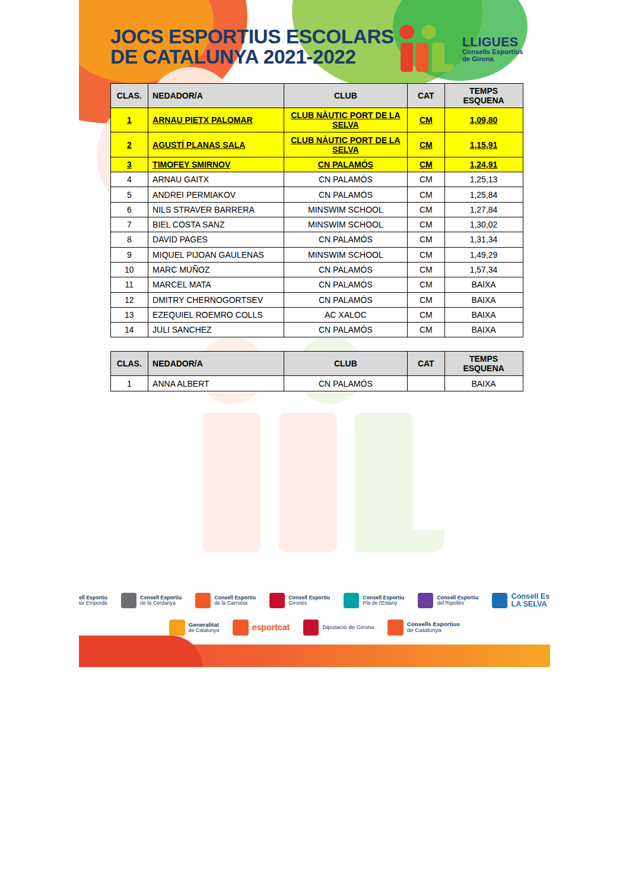Jocs Esportius Escolars de Catalunya 2021-2022
LLIGUES
Consells Esportius
de Girona
| CLAS. | NEDADOR/A | CLUB | CAT | TEMPS ESQUENA |
| --- | --- | --- | --- | --- |
| 1 | ARNAU PIETX PALOMAR | CLUB NÀUTIC PORT DE LA SELVA | CM | 1,09,80 |
| 2 | AGUSTÍ PLANAS SALA | CLUB NÀUTIC PORT DE LA SELVA | CM | 1,15,91 |
| 3 | TIMOFEY SMIRNOV | CN PALAMÓS | CM | 1,24,91 |
| 4 | ARNAU GAITX | CN PALAMÓS | CM | 1,25,13 |
| 5 | ANDREI PERMIAKOV | CN PALAMÓS | CM | 1,25,84 |
| 6 | NILS STRAVER BARRERA | MINSWIM SCHOOL | CM | 1,27,84 |
| 7 | BIEL COSTA SANZ | MINSWIM SCHOOL | CM | 1,30,02 |
| 8 | DAVID PAGES | CN PALAMÓS | CM | 1,31,34 |
| 9 | MIQUEL PIJOAN GAULENAS | MINSWIM SCHOOL | CM | 1,49,29 |
| 10 | MARC MUÑOZ | CN PALAMÓS | CM | 1,57,34 |
| 11 | MARCEL MATA | CN PALAMÓS | CM | BAIXA |
| 12 | DMITRY CHERNOGORTSEV | CN PALAMÓS | CM | BAIXA |
| 13 | EZEQUIEL ROEMRO COLLS | AC XALOC | CM | BAIXA |
| 14 | JULI SANCHEZ | CN PALAMÓS | CM | BAIXA |
| CLAS. | NEDADOR/A | CLUB | CAT | TEMPS ESQUENA |
| --- | --- | --- | --- | --- |
| 1 | ANNA ALBERT | CN PALAMÓS | | BAIXA |
Consell Esportiu Alt Empordà
Consell Esportiu del Baix Empordà
Consell Esportiu de la Cerdanya
Consell Esportiu de la Garrotxa
Consell Esportiu Gironès
Consell Esportiu Pla de l'Estany
Consell Esportiu del Ripollès
Consell Esportiu
LA SELVA
Consells Esportius de Catalunya
Generalitat de Catalunya
esportcat
Diputació de Girona
Consells Esportius de Catalunya